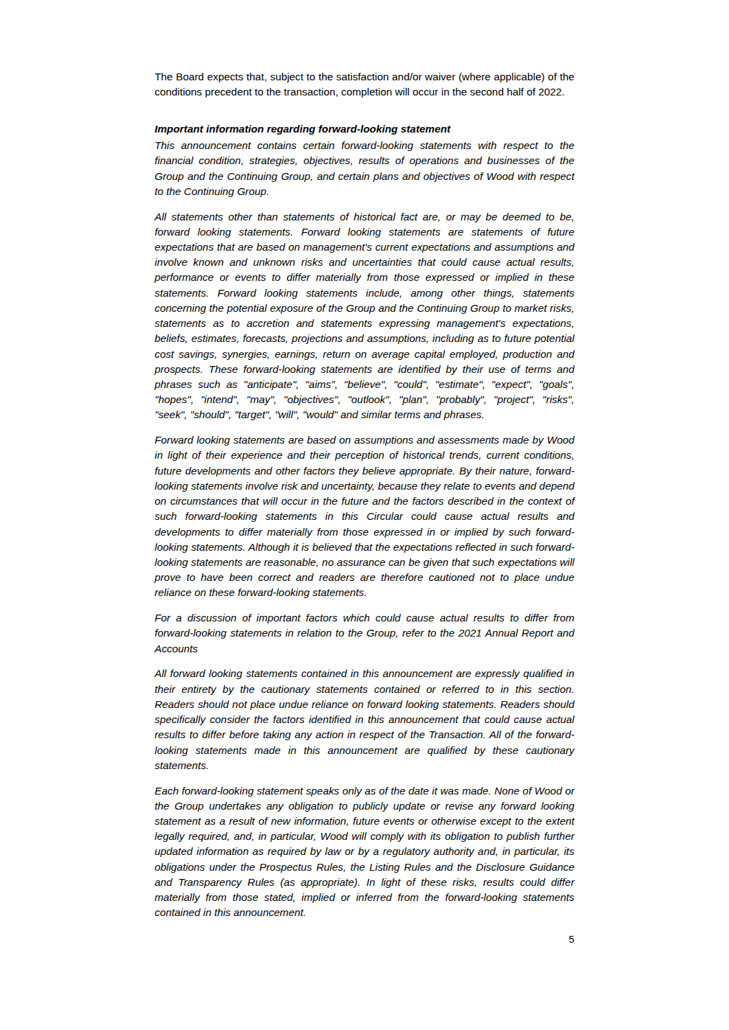The Board expects that, subject to the satisfaction and/or waiver (where applicable) of the conditions precedent to the transaction, completion will occur in the second half of 2022.
Important information regarding forward-looking statement
This announcement contains certain forward-looking statements with respect to the financial condition, strategies, objectives, results of operations and businesses of the Group and the Continuing Group, and certain plans and objectives of Wood with respect to the Continuing Group.
All statements other than statements of historical fact are, or may be deemed to be, forward looking statements. Forward looking statements are statements of future expectations that are based on management's current expectations and assumptions and involve known and unknown risks and uncertainties that could cause actual results, performance or events to differ materially from those expressed or implied in these statements. Forward looking statements include, among other things, statements concerning the potential exposure of the Group and the Continuing Group to market risks, statements as to accretion and statements expressing management's expectations, beliefs, estimates, forecasts, projections and assumptions, including as to future potential cost savings, synergies, earnings, return on average capital employed, production and prospects. These forward-looking statements are identified by their use of terms and phrases such as "anticipate", "aims", "believe", "could", "estimate", "expect", "goals", "hopes", "intend", "may", "objectives", "outlook", "plan", "probably", "project", "risks", "seek", "should", "target", "will", "would" and similar terms and phrases.
Forward looking statements are based on assumptions and assessments made by Wood in light of their experience and their perception of historical trends, current conditions, future developments and other factors they believe appropriate. By their nature, forward-looking statements involve risk and uncertainty, because they relate to events and depend on circumstances that will occur in the future and the factors described in the context of such forward-looking statements in this Circular could cause actual results and developments to differ materially from those expressed in or implied by such forward-looking statements. Although it is believed that the expectations reflected in such forward-looking statements are reasonable, no assurance can be given that such expectations will prove to have been correct and readers are therefore cautioned not to place undue reliance on these forward-looking statements.
For a discussion of important factors which could cause actual results to differ from forward-looking statements in relation to the Group, refer to the 2021 Annual Report and Accounts
All forward looking statements contained in this announcement are expressly qualified in their entirety by the cautionary statements contained or referred to in this section. Readers should not place undue reliance on forward looking statements. Readers should specifically consider the factors identified in this announcement that could cause actual results to differ before taking any action in respect of the Transaction. All of the forward-looking statements made in this announcement are qualified by these cautionary statements.
Each forward-looking statement speaks only as of the date it was made. None of Wood or the Group undertakes any obligation to publicly update or revise any forward looking statement as a result of new information, future events or otherwise except to the extent legally required, and, in particular, Wood will comply with its obligation to publish further updated information as required by law or by a regulatory authority and, in particular, its obligations under the Prospectus Rules, the Listing Rules and the Disclosure Guidance and Transparency Rules (as appropriate). In light of these risks, results could differ materially from those stated, implied or inferred from the forward-looking statements contained in this announcement.
5